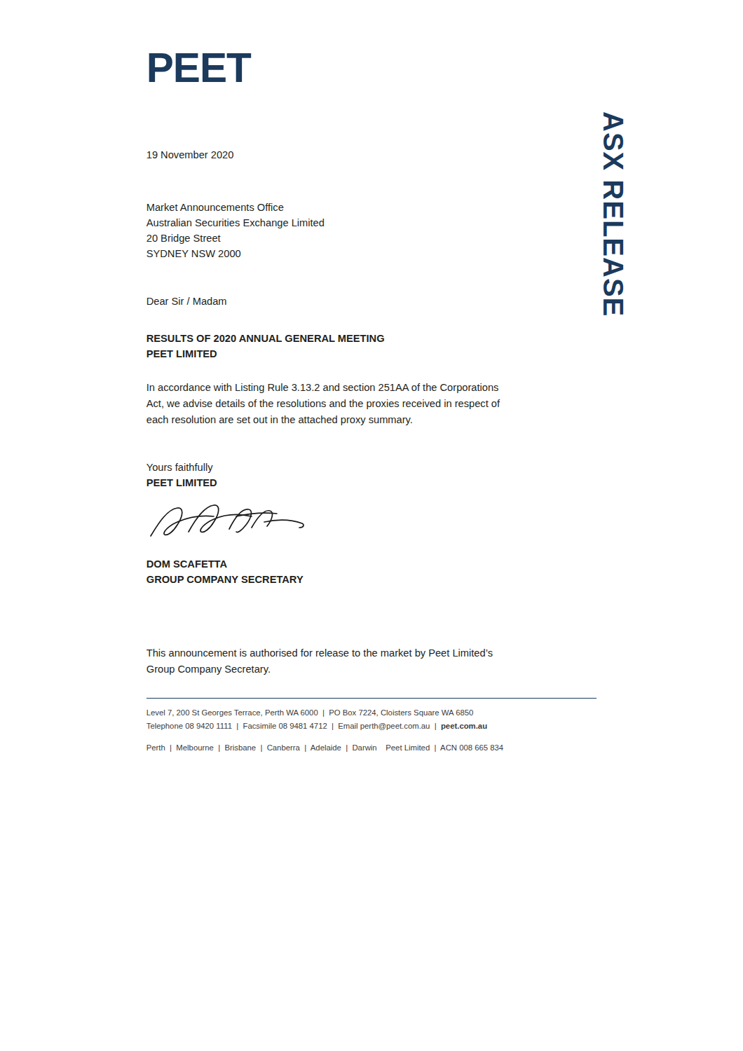PEET
ASX RELEASE
19 November 2020
Market Announcements Office
Australian Securities Exchange Limited
20 Bridge Street
SYDNEY NSW 2000
Dear Sir / Madam
RESULTS OF 2020 ANNUAL GENERAL MEETING
PEET LIMITED
In accordance with Listing Rule 3.13.2 and section 251AA of the Corporations Act, we advise details of the resolutions and the proxies received in respect of each resolution are set out in the attached proxy summary.
Yours faithfully
PEET LIMITED
DOM SCAFETTA
GROUP COMPANY SECRETARY
This announcement is authorised for release to the market by Peet Limited’s Group Company Secretary.
Level 7, 200 St Georges Terrace, Perth WA 6000 | PO Box 7224, Cloisters Square WA 6850
Telephone 08 9420 1111 | Facsimile 08 9481 4712 | Email perth@peet.com.au | peet.com.au
Perth | Melbourne | Brisbane | Canberra | Adelaide | Darwin Peet Limited | ACN 008 665 834